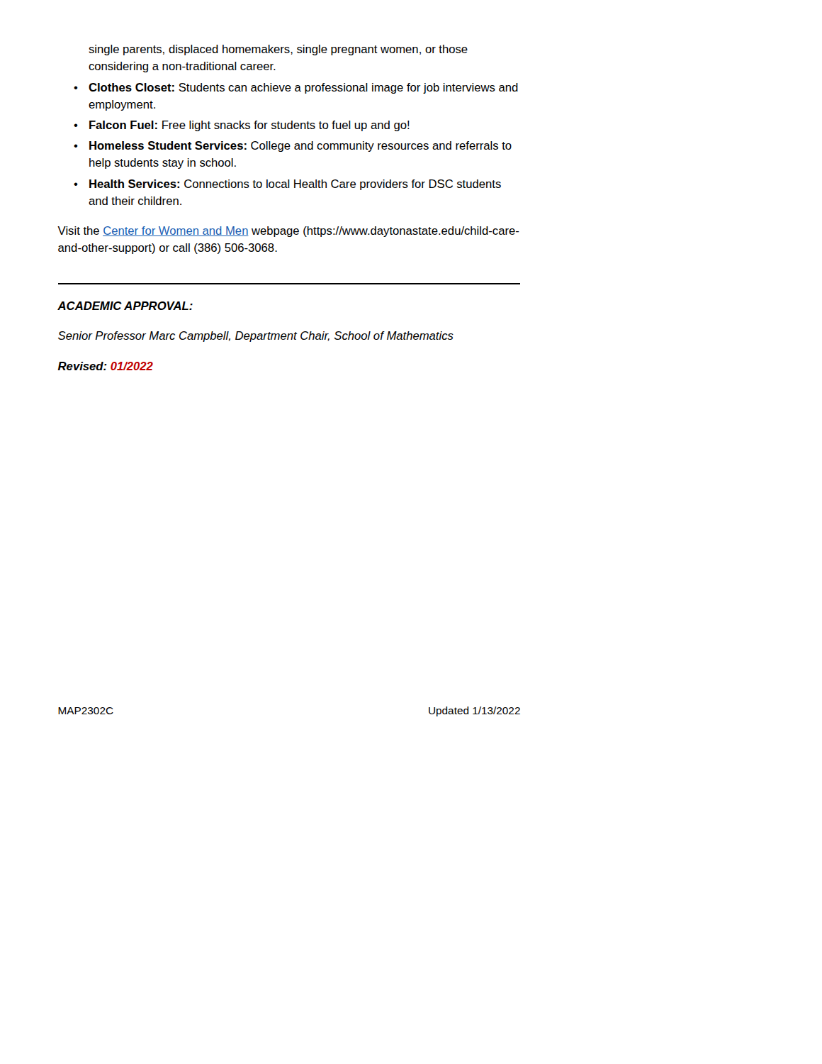single parents, displaced homemakers, single pregnant women, or those considering a non-traditional career.
Clothes Closet: Students can achieve a professional image for job interviews and employment.
Falcon Fuel: Free light snacks for students to fuel up and go!
Homeless Student Services: College and community resources and referrals to help students stay in school.
Health Services: Connections to local Health Care providers for DSC students and their children.
Visit the Center for Women and Men webpage (https://www.daytonastate.edu/child-care-and-other-support) or call (386) 506-3068.
ACADEMIC APPROVAL:
Senior Professor Marc Campbell, Department Chair, School of Mathematics
Revised: 01/2022
MAP2302C Updated 1/13/2022